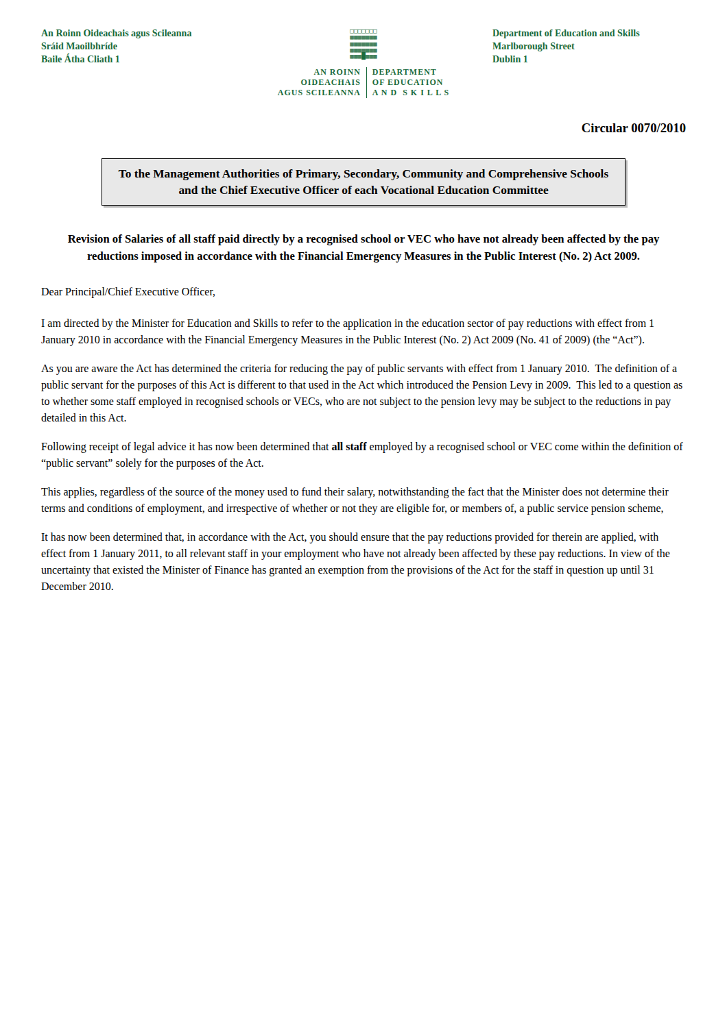An Roinn Oideachais agus Scileanna
Sráid Maoilbhríde
Baile Átha Cliath 1
□□□□□□□ ▦▦▦▦▦▦▦ ▦▦▦▦▦▦▦ ▦▦▦▦▦▦▦ ▦▦▦█▦▦▦
AN ROINN
OIDEACHAIS
AGUS SCILEANNA DEPARTMENT
OF EDUCATION
A N D S K I L L S
Department of Education and Skills
Marlborough Street
Dublin 1
Circular 0070/2010
To the Management Authorities of Primary, Secondary, Community and Comprehensive Schools and the Chief Executive Officer of each Vocational Education Committee
Revision of Salaries of all staff paid directly by a recognised school or VEC who have not already been affected by the pay reductions imposed in accordance with the Financial Emergency Measures in the Public Interest (No. 2) Act 2009.
Dear Principal/Chief Executive Officer,
I am directed by the Minister for Education and Skills to refer to the application in the education sector of pay reductions with effect from 1 January 2010 in accordance with the Financial Emergency Measures in the Public Interest (No. 2) Act 2009 (No. 41 of 2009) (the “Act”).
As you are aware the Act has determined the criteria for reducing the pay of public servants with effect from 1 January 2010. The definition of a public servant for the purposes of this Act is different to that used in the Act which introduced the Pension Levy in 2009. This led to a question as to whether some staff employed in recognised schools or VECs, who are not subject to the pension levy may be subject to the reductions in pay detailed in this Act.
Following receipt of legal advice it has now been determined that all staff employed by a recognised school or VEC come within the definition of “public servant” solely for the purposes of the Act.
This applies, regardless of the source of the money used to fund their salary, notwithstanding the fact that the Minister does not determine their terms and conditions of employment, and irrespective of whether or not they are eligible for, or members of, a public service pension scheme,
It has now been determined that, in accordance with the Act, you should ensure that the pay reductions provided for therein are applied, with effect from 1 January 2011, to all relevant staff in your employment who have not already been affected by these pay reductions. In view of the uncertainty that existed the Minister of Finance has granted an exemption from the provisions of the Act for the staff in question up until 31 December 2010.